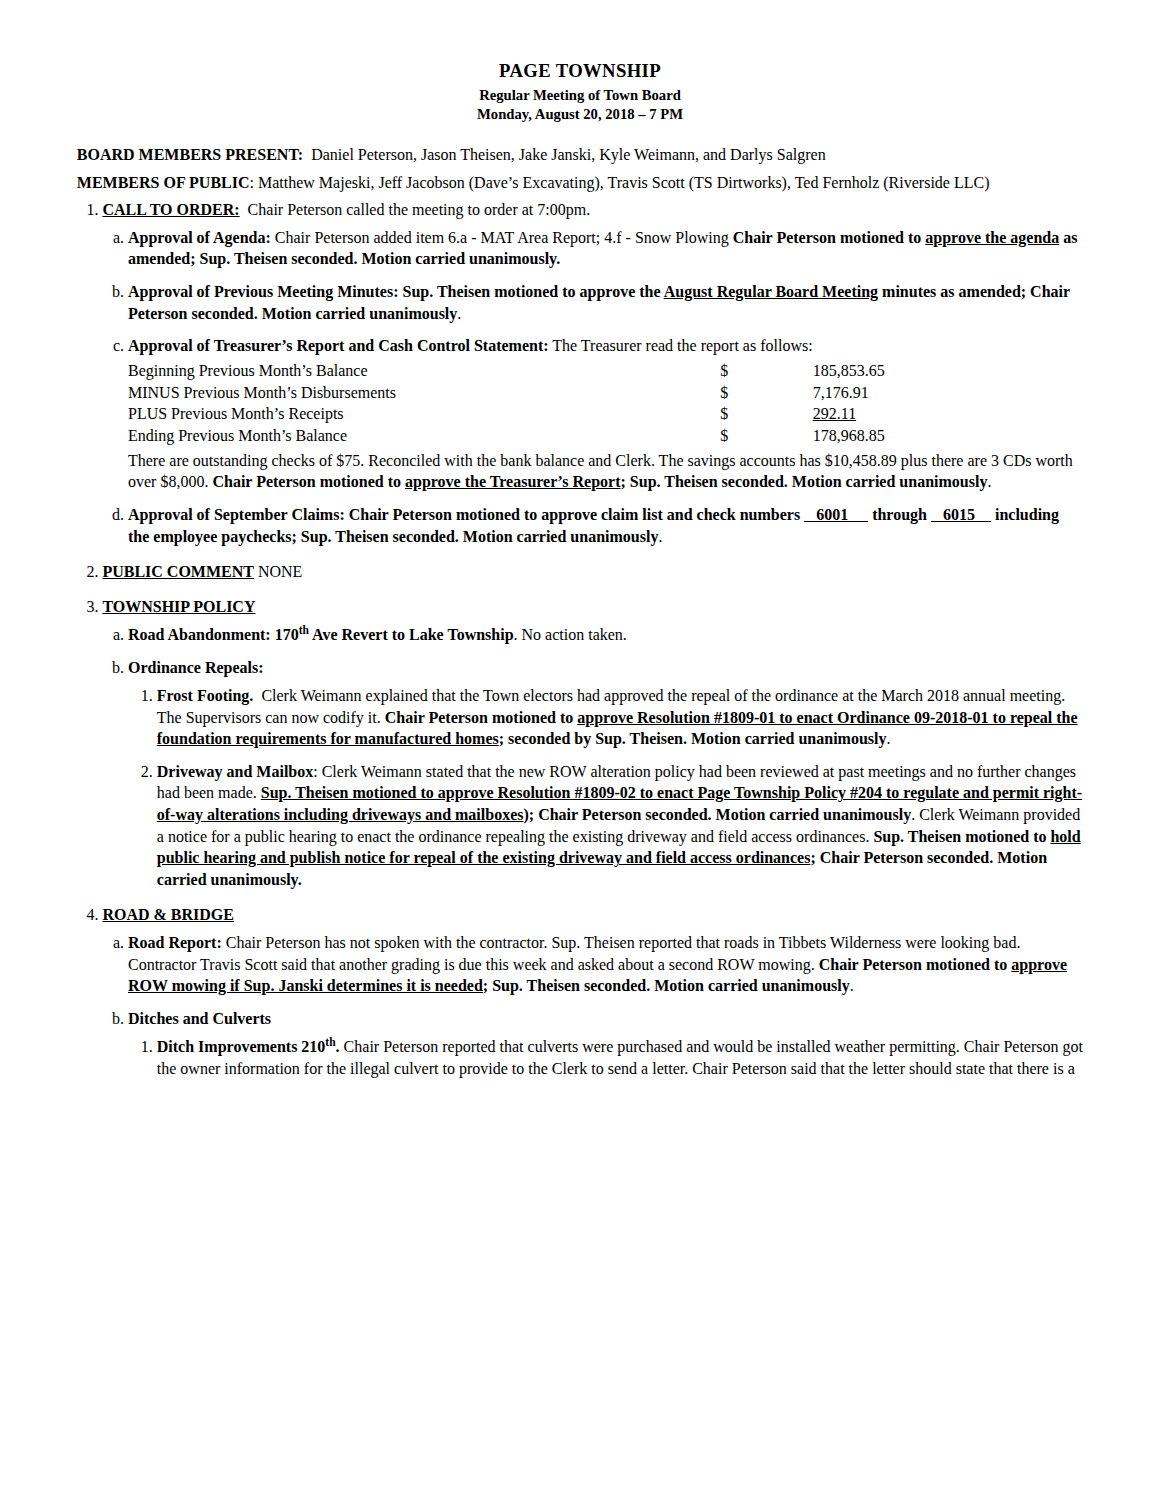PAGE TOWNSHIP
Regular Meeting of Town Board
Monday, August 20, 2018 – 7 PM
BOARD MEMBERS PRESENT: Daniel Peterson, Jason Theisen, Jake Janski, Kyle Weimann, and Darlys Salgren
MEMBERS OF PUBLIC: Matthew Majeski, Jeff Jacobson (Dave’s Excavating), Travis Scott (TS Dirtworks), Ted Fernholz (Riverside LLC)
CALL TO ORDER: Chair Peterson called the meeting to order at 7:00pm.
Approval of Agenda: Chair Peterson added item 6.a - MAT Area Report; 4.f - Snow Plowing Chair Peterson motioned to approve the agenda as amended; Sup. Theisen seconded. Motion carried unanimously.
Approval of Previous Meeting Minutes: Sup. Theisen motioned to approve the August Regular Board Meeting minutes as amended; Chair Peterson seconded. Motion carried unanimously.
Approval of Treasurer’s Report and Cash Control Statement: The Treasurer read the report as follows:
| Beginning Previous Month’s Balance | $ | 185,853.65 |
| MINUS Previous Month’s Disbursements | $ | 7,176.91 |
| PLUS Previous Month’s Receipts | $ | 292.11 |
| Ending Previous Month’s Balance | $ | 178,968.85 |
There are outstanding checks of $75. Reconciled with the bank balance and Clerk. The savings accounts has $10,458.89 plus there are 3 CDs worth over $8,000. Chair Peterson motioned to approve the Treasurer’s Report; Sup. Theisen seconded. Motion carried unanimously.
Approval of September Claims: Chair Peterson motioned to approve claim list and check numbers 6001 through 6015 including the employee paychecks; Sup. Theisen seconded. Motion carried unanimously.
PUBLIC COMMENT NONE
TOWNSHIP POLICY
Road Abandonment: 170th Ave Revert to Lake Township. No action taken.
Ordinance Repeals:
Frost Footing. Clerk Weimann explained that the Town electors had approved the repeal of the ordinance at the March 2018 annual meeting. The Supervisors can now codify it. Chair Peterson motioned to approve Resolution #1809-01 to enact Ordinance 09-2018-01 to repeal the foundation requirements for manufactured homes; seconded by Sup. Theisen. Motion carried unanimously.
Driveway and Mailbox: Clerk Weimann stated that the new ROW alteration policy had been reviewed at past meetings and no further changes had been made. Sup. Theisen motioned to approve Resolution #1809-02 to enact Page Township Policy #204 to regulate and permit right-of-way alterations including driveways and mailboxes); Chair Peterson seconded. Motion carried unanimously. Clerk Weimann provided a notice for a public hearing to enact the ordinance repealing the existing driveway and field access ordinances. Sup. Theisen motioned to hold public hearing and publish notice for repeal of the existing driveway and field access ordinances; Chair Peterson seconded. Motion carried unanimously.
ROAD & BRIDGE
Road Report: Chair Peterson has not spoken with the contractor. Sup. Theisen reported that roads in Tibbets Wilderness were looking bad. Contractor Travis Scott said that another grading is due this week and asked about a second ROW mowing. Chair Peterson motioned to approve ROW mowing if Sup. Janski determines it is needed; Sup. Theisen seconded. Motion carried unanimously.
Ditches and Culverts
Ditch Improvements 210th. Chair Peterson reported that culverts were purchased and would be installed weather permitting. Chair Peterson got the owner information for the illegal culvert to provide to the Clerk to send a letter. Chair Peterson said that the letter should state that there is a